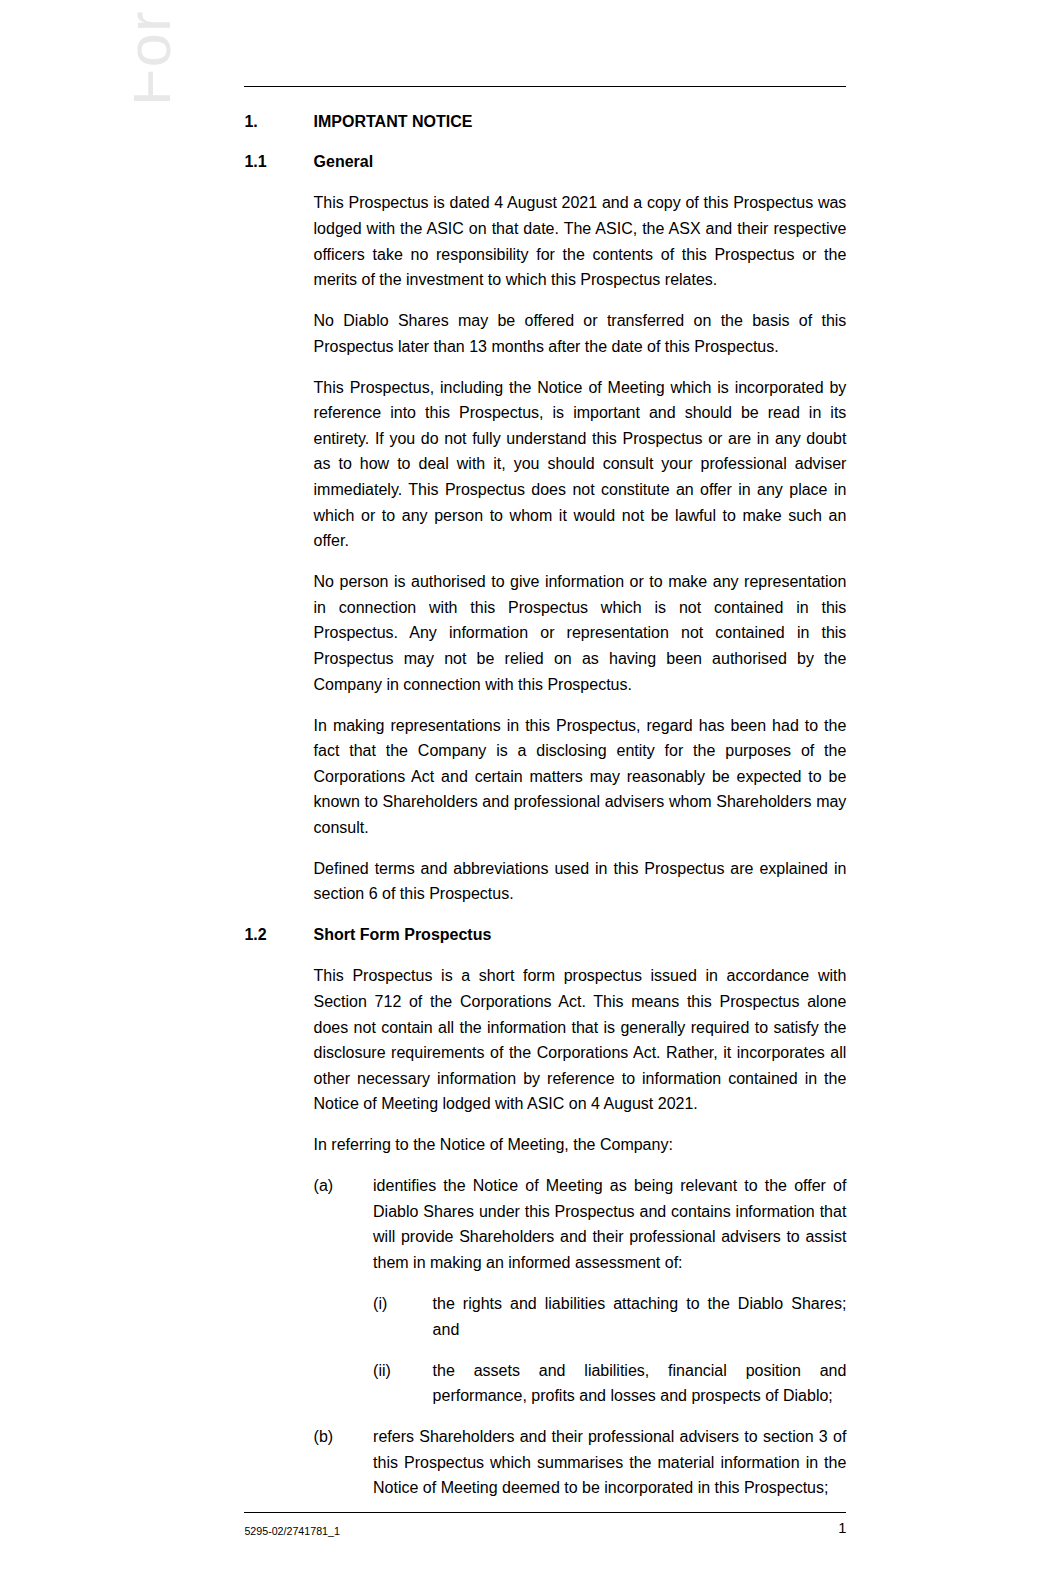For personal use only
1.
IMPORTANT NOTICE
1.1
General
This Prospectus is dated 4 August 2021 and a copy of this Prospectus was lodged with the ASIC on that date. The ASIC, the ASX and their respective officers take no responsibility for the contents of this Prospectus or the merits of the investment to which this Prospectus relates.
No Diablo Shares may be offered or transferred on the basis of this Prospectus later than 13 months after the date of this Prospectus.
This Prospectus, including the Notice of Meeting which is incorporated by reference into this Prospectus, is important and should be read in its entirety. If you do not fully understand this Prospectus or are in any doubt as to how to deal with it, you should consult your professional adviser immediately. This Prospectus does not constitute an offer in any place in which or to any person to whom it would not be lawful to make such an offer.
No person is authorised to give information or to make any representation in connection with this Prospectus which is not contained in this Prospectus. Any information or representation not contained in this Prospectus may not be relied on as having been authorised by the Company in connection with this Prospectus.
In making representations in this Prospectus, regard has been had to the fact that the Company is a disclosing entity for the purposes of the Corporations Act and certain matters may reasonably be expected to be known to Shareholders and professional advisers whom Shareholders may consult.
Defined terms and abbreviations used in this Prospectus are explained in section 6 of this Prospectus.
1.2
Short Form Prospectus
This Prospectus is a short form prospectus issued in accordance with Section 712 of the Corporations Act. This means this Prospectus alone does not contain all the information that is generally required to satisfy the disclosure requirements of the Corporations Act. Rather, it incorporates all other necessary information by reference to information contained in the Notice of Meeting lodged with ASIC on 4 August 2021.
In referring to the Notice of Meeting, the Company:
(a)
identifies the Notice of Meeting as being relevant to the offer of Diablo Shares under this Prospectus and contains information that will provide Shareholders and their professional advisers to assist them in making an informed assessment of:
(i)
the rights and liabilities attaching to the Diablo Shares; and
(ii)
the assets and liabilities, financial position and performance, profits and losses and prospects of Diablo;
(b)
refers Shareholders and their professional advisers to section 3 of this Prospectus which summarises the material information in the Notice of Meeting deemed to be incorporated in this Prospectus;
5295-02/2741781_1
1